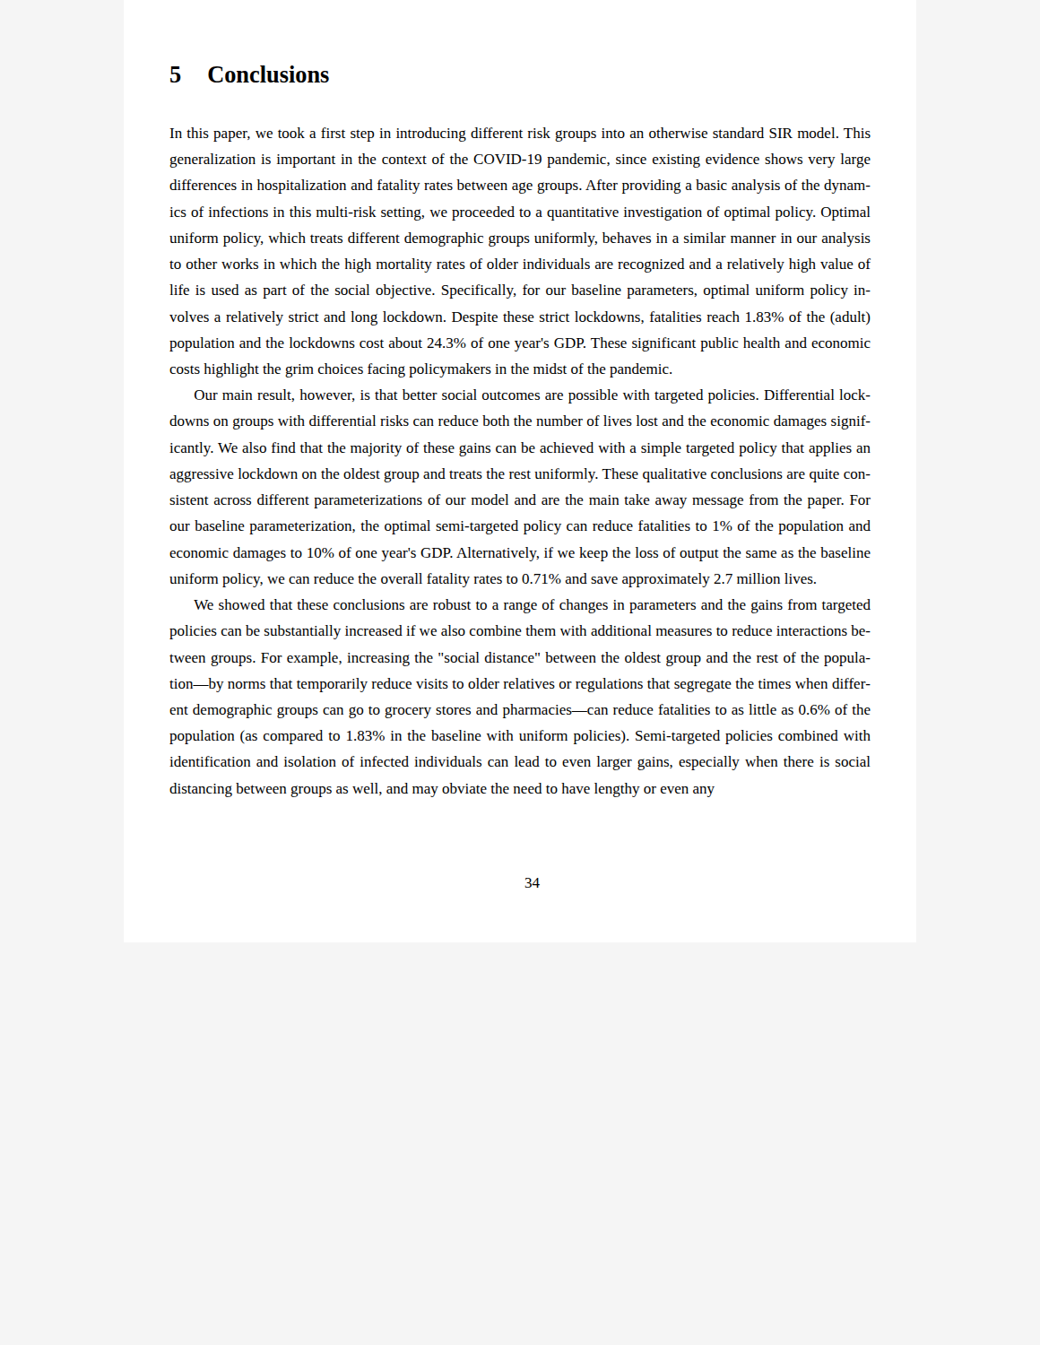5 Conclusions
In this paper, we took a first step in introducing different risk groups into an otherwise standard SIR model. This generalization is important in the context of the COVID-19 pandemic, since existing evidence shows very large differences in hospitalization and fatality rates between age groups. After providing a basic analysis of the dynamics of infections in this multi-risk setting, we proceeded to a quantitative investigation of optimal policy. Optimal uniform policy, which treats different demographic groups uniformly, behaves in a similar manner in our analysis to other works in which the high mortality rates of older individuals are recognized and a relatively high value of life is used as part of the social objective. Specifically, for our baseline parameters, optimal uniform policy involves a relatively strict and long lockdown. Despite these strict lockdowns, fatalities reach 1.83% of the (adult) population and the lockdowns cost about 24.3% of one year's GDP. These significant public health and economic costs highlight the grim choices facing policymakers in the midst of the pandemic.
Our main result, however, is that better social outcomes are possible with targeted policies. Differential lockdowns on groups with differential risks can reduce both the number of lives lost and the economic damages significantly. We also find that the majority of these gains can be achieved with a simple targeted policy that applies an aggressive lockdown on the oldest group and treats the rest uniformly. These qualitative conclusions are quite consistent across different parameterizations of our model and are the main take away message from the paper. For our baseline parameterization, the optimal semi-targeted policy can reduce fatalities to 1% of the population and economic damages to 10% of one year's GDP. Alternatively, if we keep the loss of output the same as the baseline uniform policy, we can reduce the overall fatality rates to 0.71% and save approximately 2.7 million lives.
We showed that these conclusions are robust to a range of changes in parameters and the gains from targeted policies can be substantially increased if we also combine them with additional measures to reduce interactions between groups. For example, increasing the "social distance" between the oldest group and the rest of the population—by norms that temporarily reduce visits to older relatives or regulations that segregate the times when different demographic groups can go to grocery stores and pharmacies—can reduce fatalities to as little as 0.6% of the population (as compared to 1.83% in the baseline with uniform policies). Semi-targeted policies combined with identification and isolation of infected individuals can lead to even larger gains, especially when there is social distancing between groups as well, and may obviate the need to have lengthy or even any
34